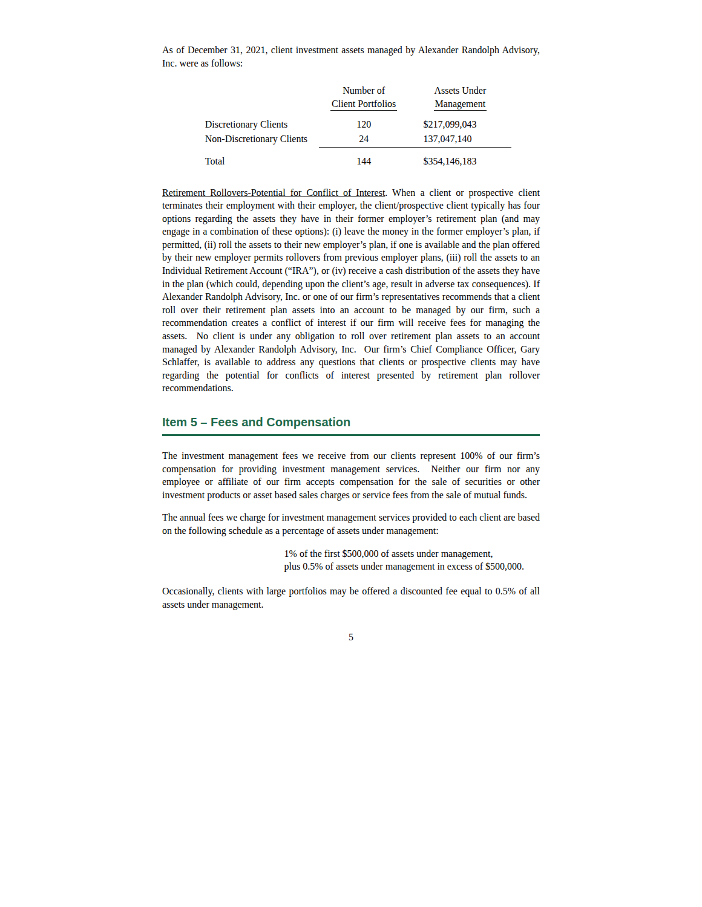As of December 31, 2021, client investment assets managed by Alexander Randolph Advisory, Inc. were as follows:
| | Number of Client Portfolios | Assets Under Management |
| --- | --- | --- |
| Discretionary Clients | 120 | $217,099,043 |
| Non-Discretionary Clients | 24 | 137,047,140 |
| Total | 144 | $354,146,183 |
Retirement Rollovers-Potential for Conflict of Interest. When a client or prospective client terminates their employment with their employer, the client/prospective client typically has four options regarding the assets they have in their former employer’s retirement plan (and may engage in a combination of these options): (i) leave the money in the former employer’s plan, if permitted, (ii) roll the assets to their new employer’s plan, if one is available and the plan offered by their new employer permits rollovers from previous employer plans, (iii) roll the assets to an Individual Retirement Account (“IRA”), or (iv) receive a cash distribution of the assets they have in the plan (which could, depending upon the client’s age, result in adverse tax consequences). If Alexander Randolph Advisory, Inc. or one of our firm’s representatives recommends that a client roll over their retirement plan assets into an account to be managed by our firm, such a recommendation creates a conflict of interest if our firm will receive fees for managing the assets. No client is under any obligation to roll over retirement plan assets to an account managed by Alexander Randolph Advisory, Inc. Our firm’s Chief Compliance Officer, Gary Schlaffer, is available to address any questions that clients or prospective clients may have regarding the potential for conflicts of interest presented by retirement plan rollover recommendations.
Item 5 – Fees and Compensation
The investment management fees we receive from our clients represent 100% of our firm’s compensation for providing investment management services. Neither our firm nor any employee or affiliate of our firm accepts compensation for the sale of securities or other investment products or asset based sales charges or service fees from the sale of mutual funds.
The annual fees we charge for investment management services provided to each client are based on the following schedule as a percentage of assets under management:
1% of the first $500,000 of assets under management,
plus 0.5% of assets under management in excess of $500,000.
Occasionally, clients with large portfolios may be offered a discounted fee equal to 0.5% of all assets under management.
5